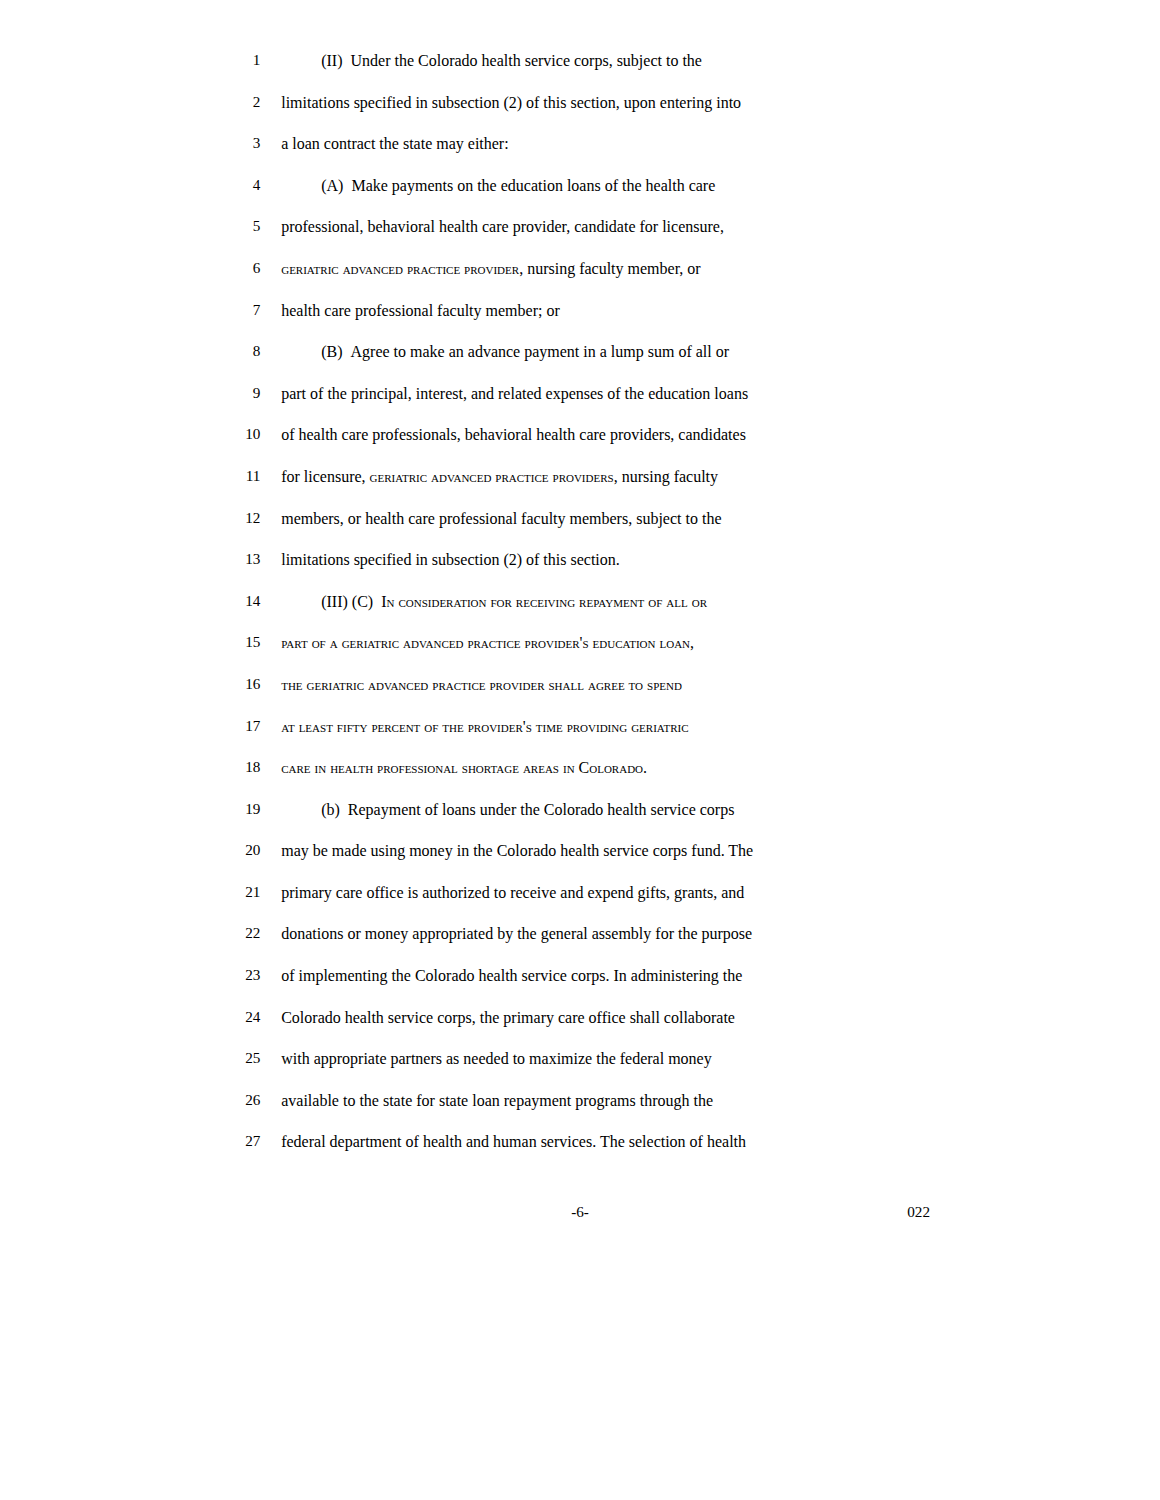(II) Under the Colorado health service corps, subject to the
limitations specified in subsection (2) of this section, upon entering into
a loan contract the state may either:
(A) Make payments on the education loans of the health care
professional, behavioral health care provider, candidate for licensure,
geriatric advanced practice provider, nursing faculty member, or
health care professional faculty member; or
(B) Agree to make an advance payment in a lump sum of all or
part of the principal, interest, and related expenses of the education loans
of health care professionals, behavioral health care providers, candidates
for licensure, geriatric advanced practice providers, nursing faculty
members, or health care professional faculty members, subject to the
limitations specified in subsection (2) of this section.
(III) (C) In consideration for receiving repayment of all or
part of a geriatric advanced practice provider's education loan,
the geriatric advanced practice provider shall agree to spend
at least fifty percent of the provider's time providing geriatric
care in health professional shortage areas in Colorado.
(b) Repayment of loans under the Colorado health service corps
may be made using money in the Colorado health service corps fund. The
primary care office is authorized to receive and expend gifts, grants, and
donations or money appropriated by the general assembly for the purpose
of implementing the Colorado health service corps. In administering the
Colorado health service corps, the primary care office shall collaborate
with appropriate partners as needed to maximize the federal money
available to the state for state loan repayment programs through the
federal department of health and human services. The selection of health
-6-
022